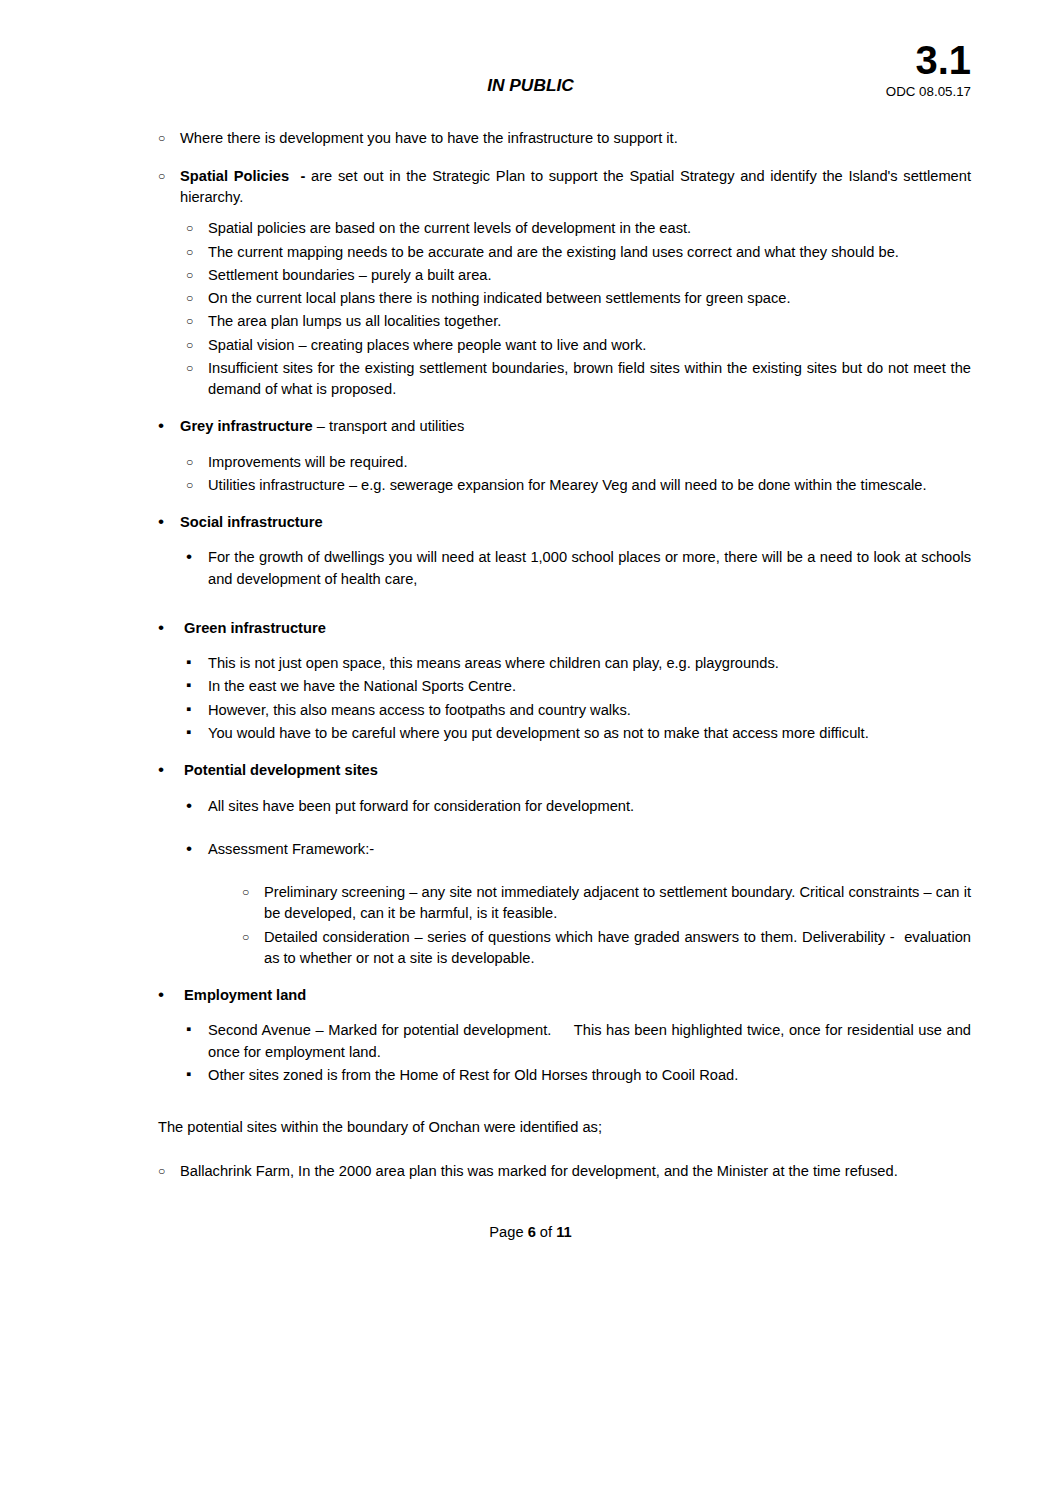3.1
ODC 08.05.17
IN PUBLIC
Where there is development you have to have the infrastructure to support it.
Spatial Policies - are set out in the Strategic Plan to support the Spatial Strategy and identify the Island's settlement hierarchy.
Spatial policies are based on the current levels of development in the east.
The current mapping needs to be accurate and are the existing land uses correct and what they should be.
Settlement boundaries – purely a built area.
On the current local plans there is nothing indicated between settlements for green space.
The area plan lumps us all localities together.
Spatial vision – creating places where people want to live and work.
Insufficient sites for the existing settlement boundaries, brown field sites within the existing sites but do not meet the demand of what is proposed.
Grey infrastructure – transport and utilities
Improvements will be required.
Utilities infrastructure – e.g. sewerage expansion for Mearey Veg and will need to be done within the timescale.
Social infrastructure
For the growth of dwellings you will need at least 1,000 school places or more, there will be a need to look at schools and development of health care,
Green infrastructure
This is not just open space, this means areas where children can play, e.g. playgrounds.
In the east we have the National Sports Centre.
However, this also means access to footpaths and country walks.
You would have to be careful where you put development so as not to make that access more difficult.
Potential development sites
All sites have been put forward for consideration for development.
Assessment Framework:-
Preliminary screening – any site not immediately adjacent to settlement boundary. Critical constraints – can it be developed, can it be harmful, is it feasible.
Detailed consideration – series of questions which have graded answers to them. Deliverability - evaluation as to whether or not a site is developable.
Employment land
Second Avenue – Marked for potential development. This has been highlighted twice, once for residential use and once for employment land.
Other sites zoned is from the Home of Rest for Old Horses through to Cooil Road.
The potential sites within the boundary of Onchan were identified as;
Ballachrink Farm, In the 2000 area plan this was marked for development, and the Minister at the time refused.
Page 6 of 11